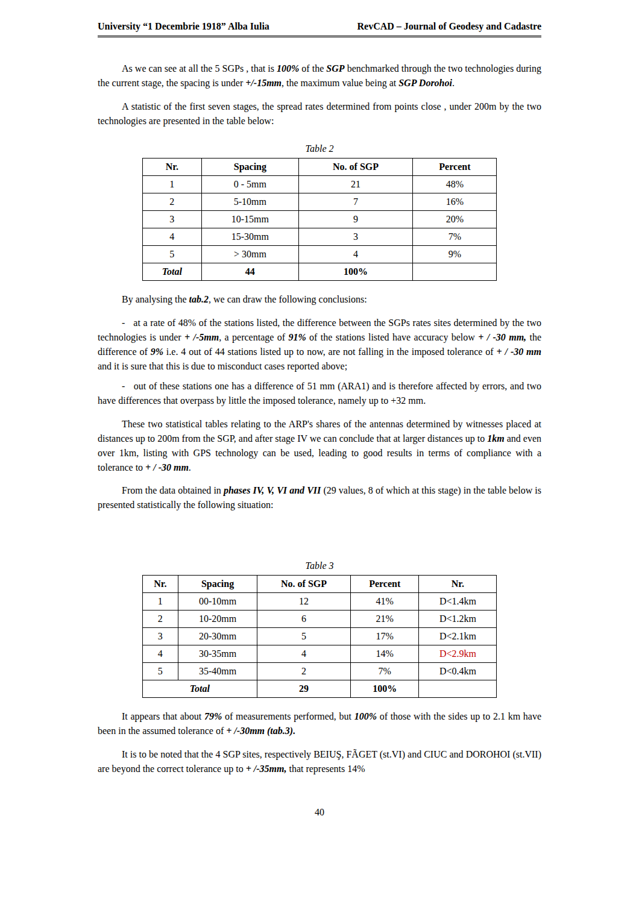University “1 Decembrie 1918” Alba Iulia RevCAD – Journal of Geodesy and Cadastre
As we can see at all the 5 SGPs , that is 100% of the SGP benchmarked through the two technologies during the current stage, the spacing is under +/-15mm, the maximum value being at SGP Dorohoi.
A statistic of the first seven stages, the spread rates determined from points close , under 200m by the two technologies are presented in the table below:
Table 2
| Nr. | Spacing | No. of SGP | Percent |
| --- | --- | --- | --- |
| 1 | 0 - 5mm | 21 | 48% |
| 2 | 5-10mm | 7 | 16% |
| 3 | 10-15mm | 9 | 20% |
| 4 | 15-30mm | 3 | 7% |
| 5 | > 30mm | 4 | 9% |
| Total | 44 | 100% | |
By analysing the tab.2, we can draw the following conclusions:
at a rate of 48% of the stations listed, the difference between the SGPs rates sites determined by the two technologies is under + /-5mm, a percentage of 91% of the stations listed have accuracy below + / -30 mm, the difference of 9% i.e. 4 out of 44 stations listed up to now, are not falling in the imposed tolerance of + / -30 mm and it is sure that this is due to misconduct cases reported above;
out of these stations one has a difference of 51 mm (ARA1) and is therefore affected by errors, and two have differences that overpass by little the imposed tolerance, namely up to +32 mm.
These two statistical tables relating to the ARP's shares of the antennas determined by witnesses placed at distances up to 200m from the SGP, and after stage IV we can conclude that at larger distances up to 1km and even over 1km, listing with GPS technology can be used, leading to good results in terms of compliance with a tolerance to + / -30 mm.
From the data obtained in phases IV, V, VI and VII (29 values, 8 of which at this stage) in the table below is presented statistically the following situation:
Table 3
| Nr. | Spacing | No. of SGP | Percent | Nr. |
| --- | --- | --- | --- | --- |
| 1 | 00-10mm | 12 | 41% | D<1.4km |
| 2 | 10-20mm | 6 | 21% | D<1.2km |
| 3 | 20-30mm | 5 | 17% | D<2.1km |
| 4 | 30-35mm | 4 | 14% | D<2.9km |
| 5 | 35-40mm | 2 | 7% | D<0.4km |
| Total | 29 | 100% | |
It appears that about 79% of measurements performed, but 100% of those with the sides up to 2.1 km have been in the assumed tolerance of + /-30mm (tab.3).
It is to be noted that the 4 SGP sites, respectively BEIUŞ, FÃGET (st.VI) and CIUC and DOROHOI (st.VII) are beyond the correct tolerance up to + /-35mm, that represents 14%
40